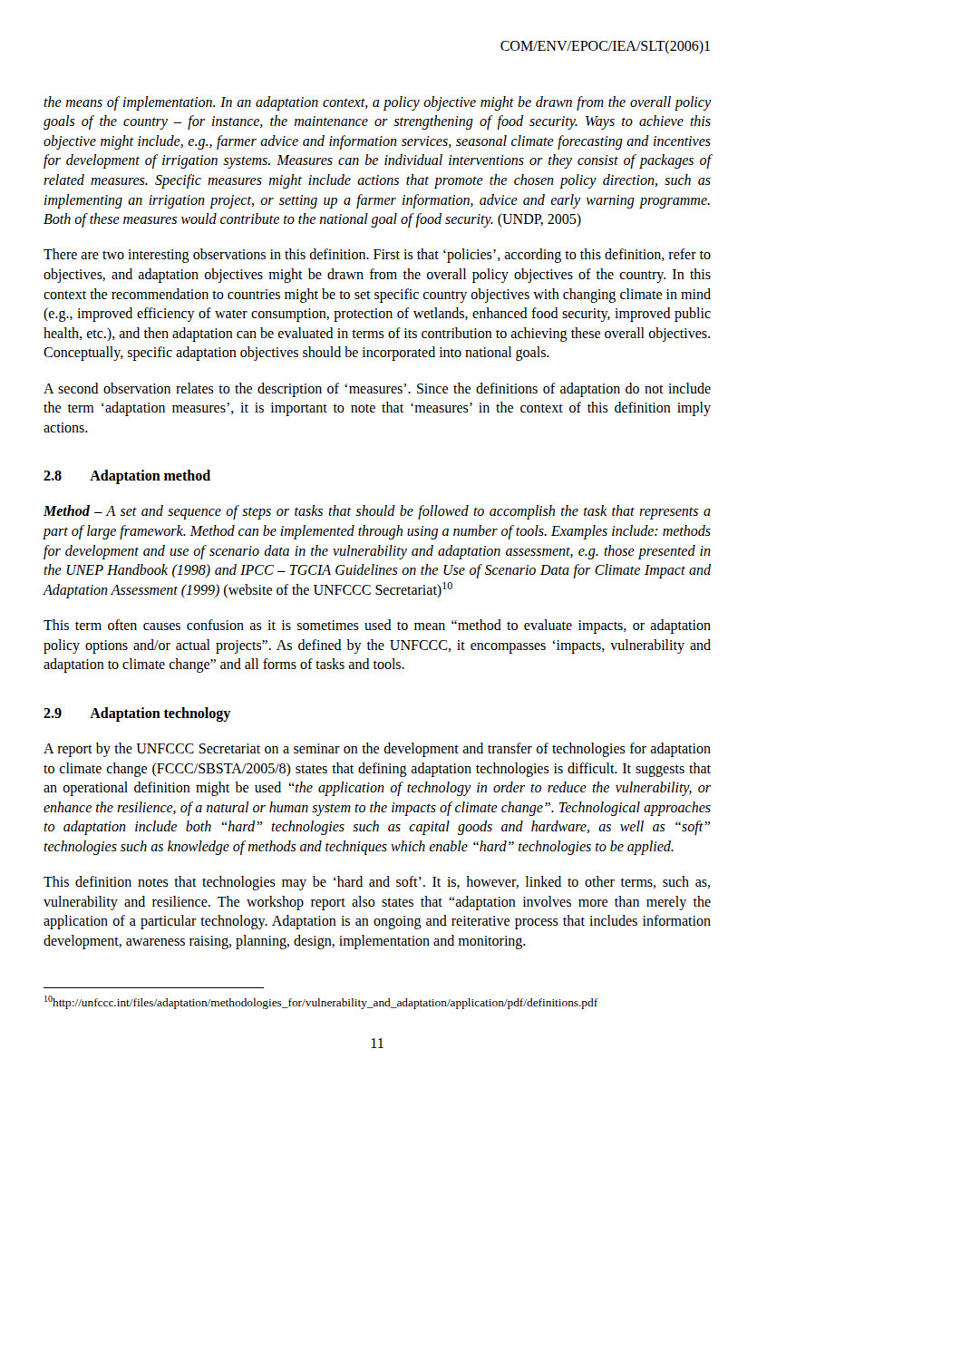COM/ENV/EPOC/IEA/SLT(2006)1
the means of implementation. In an adaptation context, a policy objective might be drawn from the overall policy goals of the country – for instance, the maintenance or strengthening of food security. Ways to achieve this objective might include, e.g., farmer advice and information services, seasonal climate forecasting and incentives for development of irrigation systems. Measures can be individual interventions or they consist of packages of related measures. Specific measures might include actions that promote the chosen policy direction, such as implementing an irrigation project, or setting up a farmer information, advice and early warning programme. Both of these measures would contribute to the national goal of food security. (UNDP, 2005)
There are two interesting observations in this definition. First is that ‘policies’, according to this definition, refer to objectives, and adaptation objectives might be drawn from the overall policy objectives of the country. In this context the recommendation to countries might be to set specific country objectives with changing climate in mind (e.g., improved efficiency of water consumption, protection of wetlands, enhanced food security, improved public health, etc.), and then adaptation can be evaluated in terms of its contribution to achieving these overall objectives. Conceptually, specific adaptation objectives should be incorporated into national goals.
A second observation relates to the description of ‘measures’. Since the definitions of adaptation do not include the term ‘adaptation measures’, it is important to note that ‘measures’ in the context of this definition imply actions.
2.8 Adaptation method
Method – A set and sequence of steps or tasks that should be followed to accomplish the task that represents a part of large framework. Method can be implemented through using a number of tools. Examples include: methods for development and use of scenario data in the vulnerability and adaptation assessment, e.g. those presented in the UNEP Handbook (1998) and IPCC – TGCIA Guidelines on the Use of Scenario Data for Climate Impact and Adaptation Assessment (1999) (website of the UNFCCC Secretariat)10
This term often causes confusion as it is sometimes used to mean “method to evaluate impacts, or adaptation policy options and/or actual projects”. As defined by the UNFCCC, it encompasses ‘impacts, vulnerability and adaptation to climate change” and all forms of tasks and tools.
2.9 Adaptation technology
A report by the UNFCCC Secretariat on a seminar on the development and transfer of technologies for adaptation to climate change (FCCC/SBSTA/2005/8) states that defining adaptation technologies is difficult. It suggests that an operational definition might be used “the application of technology in order to reduce the vulnerability, or enhance the resilience, of a natural or human system to the impacts of climate change”. Technological approaches to adaptation include both “hard” technologies such as capital goods and hardware, as well as “soft” technologies such as knowledge of methods and techniques which enable “hard” technologies to be applied.
This definition notes that technologies may be ‘hard and soft’. It is, however, linked to other terms, such as, vulnerability and resilience. The workshop report also states that “adaptation involves more than merely the application of a particular technology. Adaptation is an ongoing and reiterative process that includes information development, awareness raising, planning, design, implementation and monitoring.
10http://unfccc.int/files/adaptation/methodologies_for/vulnerability_and_adaptation/application/pdf/definitions.pdf
11